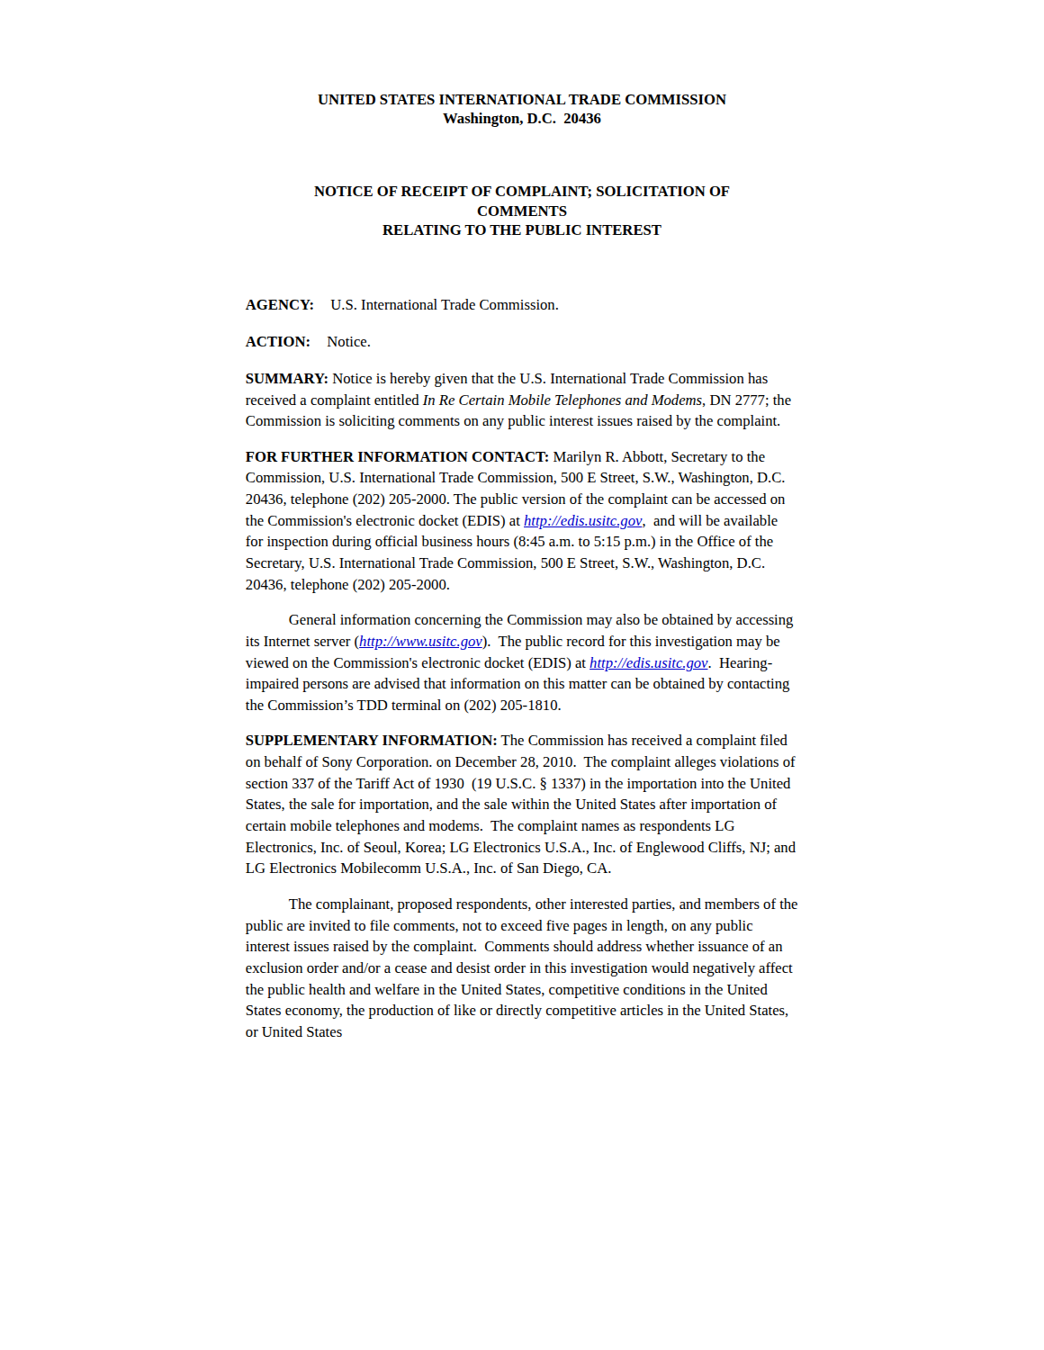UNITED STATES INTERNATIONAL TRADE COMMISSION
Washington, D.C. 20436
NOTICE OF RECEIPT OF COMPLAINT; SOLICITATION OF COMMENTS
RELATING TO THE PUBLIC INTEREST
AGENCY: U.S. International Trade Commission.
ACTION: Notice.
SUMMARY: Notice is hereby given that the U.S. International Trade Commission has received a complaint entitled In Re Certain Mobile Telephones and Modems, DN 2777; the Commission is soliciting comments on any public interest issues raised by the complaint.
FOR FURTHER INFORMATION CONTACT: Marilyn R. Abbott, Secretary to the Commission, U.S. International Trade Commission, 500 E Street, S.W., Washington, D.C. 20436, telephone (202) 205-2000. The public version of the complaint can be accessed on the Commission's electronic docket (EDIS) at http://edis.usitc.gov, and will be available for inspection during official business hours (8:45 a.m. to 5:15 p.m.) in the Office of the Secretary, U.S. International Trade Commission, 500 E Street, S.W., Washington, D.C. 20436, telephone (202) 205-2000.
General information concerning the Commission may also be obtained by accessing its Internet server (http://www.usitc.gov). The public record for this investigation may be viewed on the Commission's electronic docket (EDIS) at http://edis.usitc.gov. Hearing-impaired persons are advised that information on this matter can be obtained by contacting the Commission’s TDD terminal on (202) 205-1810.
SUPPLEMENTARY INFORMATION: The Commission has received a complaint filed on behalf of Sony Corporation. on December 28, 2010. The complaint alleges violations of section 337 of the Tariff Act of 1930 (19 U.S.C. § 1337) in the importation into the United States, the sale for importation, and the sale within the United States after importation of certain mobile telephones and modems. The complaint names as respondents LG Electronics, Inc. of Seoul, Korea; LG Electronics U.S.A., Inc. of Englewood Cliffs, NJ; and LG Electronics Mobilecomm U.S.A., Inc. of San Diego, CA.
The complainant, proposed respondents, other interested parties, and members of the public are invited to file comments, not to exceed five pages in length, on any public interest issues raised by the complaint. Comments should address whether issuance of an exclusion order and/or a cease and desist order in this investigation would negatively affect the public health and welfare in the United States, competitive conditions in the United States economy, the production of like or directly competitive articles in the United States, or United States